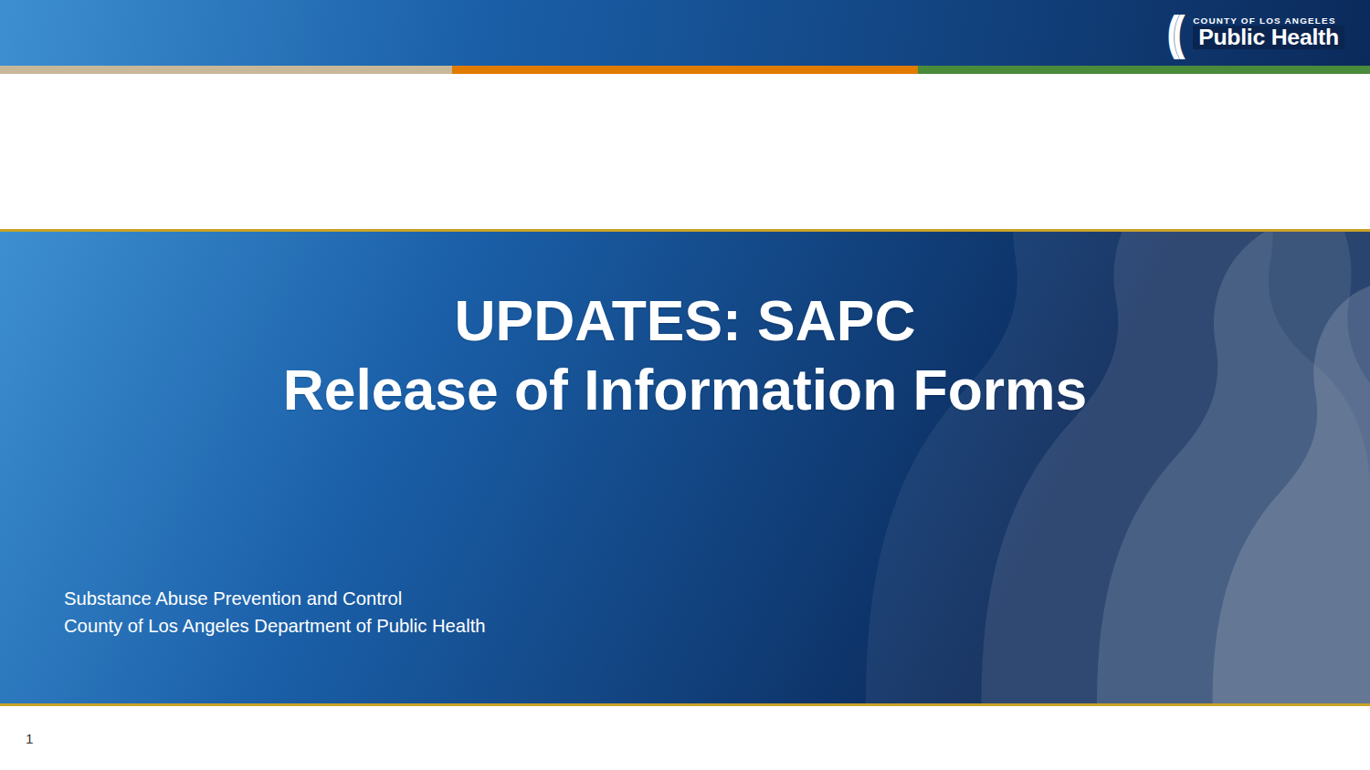(( County of Los Angeles Public Health
UPDATES: SAPC
Release of Information Forms
Substance Abuse Prevention and Control
County of Los Angeles Department of Public Health
1